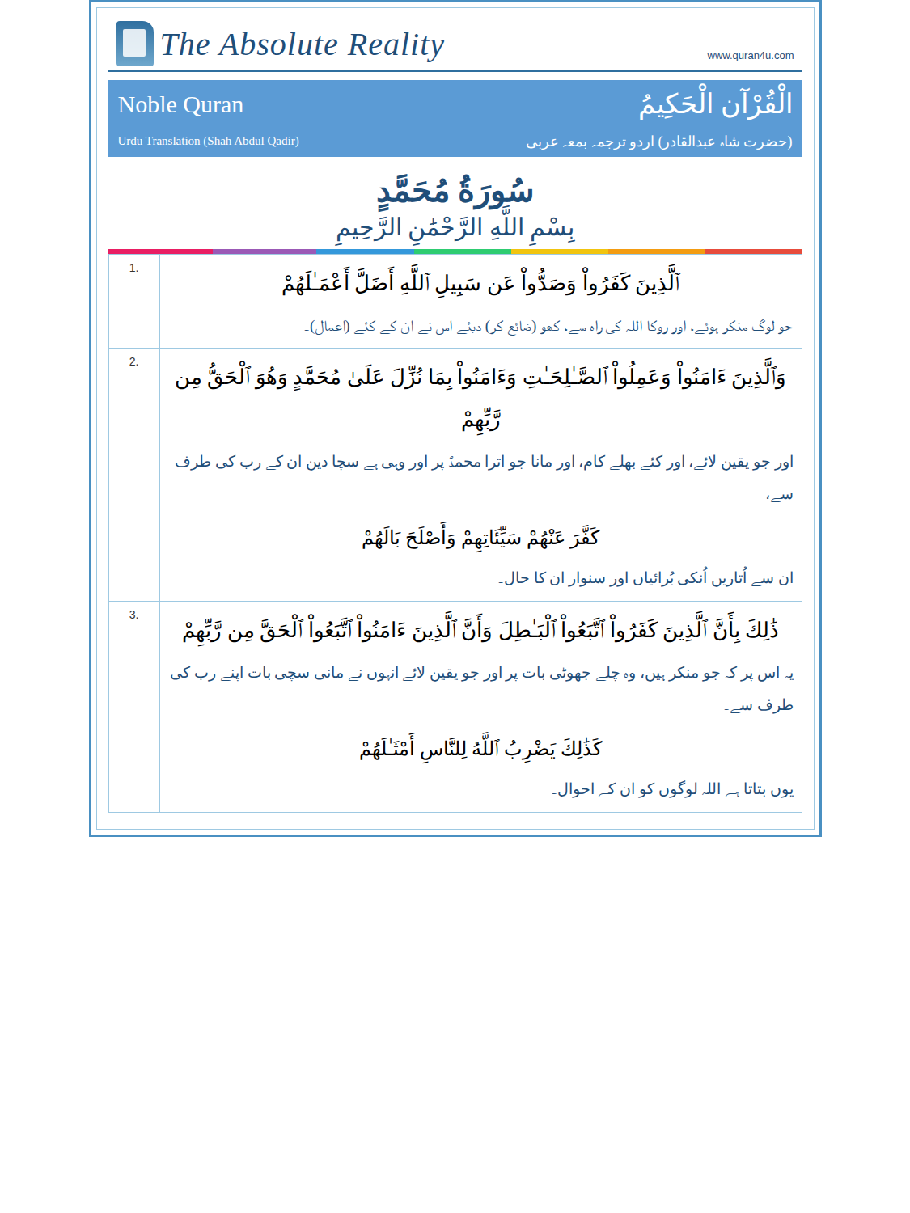The Absolute Reality
www.quran4u.com
الْقُرْآن الْحَكِيمُ
Noble Quran
(حضرت شاہ عبدالقادر) اردو ترجمہ بمعہ عربی
Urdu Translation (Shah Abdul Qadir)
سُورَةُ مُحَمَّدٍ
بِسْمِ اللَّهِ الرَّحْمَٰنِ الرَّحِيمِ
| ٱلَّذِينَ كَفَرُواْ وَصَدُّواْ عَن سَبِيلِ ٱللَّهِ أَضَلَّ أَعْمَـٰلَهُمْ جو لوگ منکر ہوئے، اور روکا اللہ کی راہ سے، کھو (ضائع کر) دیئے اس نے ان کے کئے (اعمال)۔ | 1. |
| وَٱلَّذِينَ ءَامَنُواْ وَعَمِلُواْ ٱلصَّـٰلِحَـٰتِ وَءَامَنُواْ بِمَا نُزِّلَ عَلَىٰ مُحَمَّدٍ وَهُوَ ٱلْحَقُّ مِن رَّبِّهِمْ اور جو یقین لائے، اور کئے بھلے کام، اور مانا جو اترا محمدؐ پر اور وہی ہے سچا دین ان کے رب کی طرف سے، كَفَّرَ عَنْهُمْ سَيِّئَاتِهِمْ وَأَصْلَحَ بَالَهُمْ ان سے اُتاریں اُنکی بُرائیاں اور سنوار ان کا حال۔ | 2. |
| ذَٰلِكَ بِأَنَّ ٱلَّذِينَ كَفَرُواْ ٱتَّبَعُواْ ٱلْبَـٰطِلَ وَأَنَّ ٱلَّذِينَ ءَامَنُواْ ٱتَّبَعُواْ ٱلْحَقَّ مِن رَّبِّهِمْ یہ اس پر کہ جو منکر ہیں، وہ چلے جھوٹی بات پر اور جو یقین لائے انہوں نے مانی سچی بات اپنے رب کی طرف سے۔ كَذَٰلِكَ يَضْرِبُ ٱللَّهُ لِلنَّاسِ أَمْثَـٰلَهُمْ یوں بتاتا ہے اللہ لوگوں کو ان کے احوال۔ | 3. |